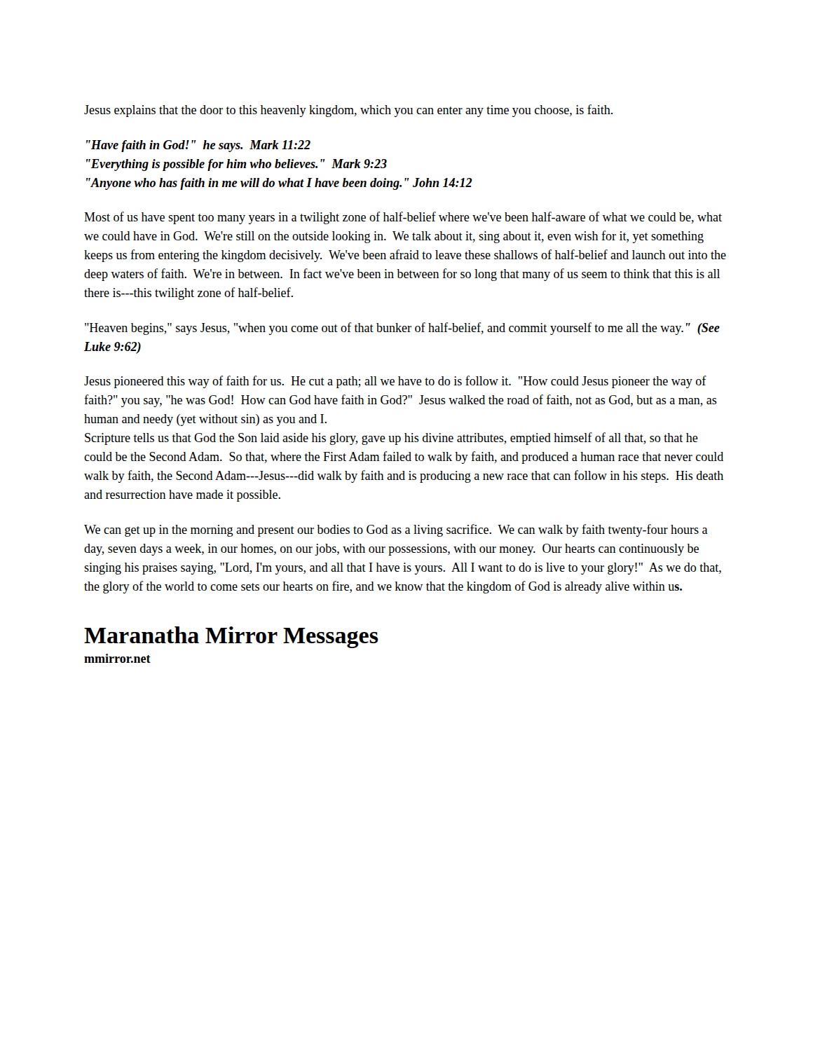Jesus explains that the door to this heavenly kingdom, which you can enter any time you choose, is faith.
"Have faith in God!" he says. Mark 11:22 "Everything is possible for him who believes." Mark 9:23 "Anyone who has faith in me will do what I have been doing." John 14:12
Most of us have spent too many years in a twilight zone of half-belief where we've been half-aware of what we could be, what we could have in God. We're still on the outside looking in. We talk about it, sing about it, even wish for it, yet something keeps us from entering the kingdom decisively. We've been afraid to leave these shallows of half-belief and launch out into the deep waters of faith. We're in between. In fact we've been in between for so long that many of us seem to think that this is all there is---this twilight zone of half-belief.
"Heaven begins," says Jesus, "when you come out of that bunker of half-belief, and commit yourself to me all the way." (See Luke 9:62)
Jesus pioneered this way of faith for us. He cut a path; all we have to do is follow it. "How could Jesus pioneer the way of faith?" you say, "he was God! How can God have faith in God?" Jesus walked the road of faith, not as God, but as a man, as human and needy (yet without sin) as you and I.
Scripture tells us that God the Son laid aside his glory, gave up his divine attributes, emptied himself of all that, so that he could be the Second Adam. So that, where the First Adam failed to walk by faith, and produced a human race that never could walk by faith, the Second Adam---Jesus---did walk by faith and is producing a new race that can follow in his steps. His death and resurrection have made it possible.
We can get up in the morning and present our bodies to God as a living sacrifice. We can walk by faith twenty-four hours a day, seven days a week, in our homes, on our jobs, with our possessions, with our money. Our hearts can continuously be singing his praises saying, "Lord, I'm yours, and all that I have is yours. All I want to do is live to your glory!" As we do that, the glory of the world to come sets our hearts on fire, and we know that the kingdom of God is already alive within us.
Maranatha Mirror Messages
mmirror.net